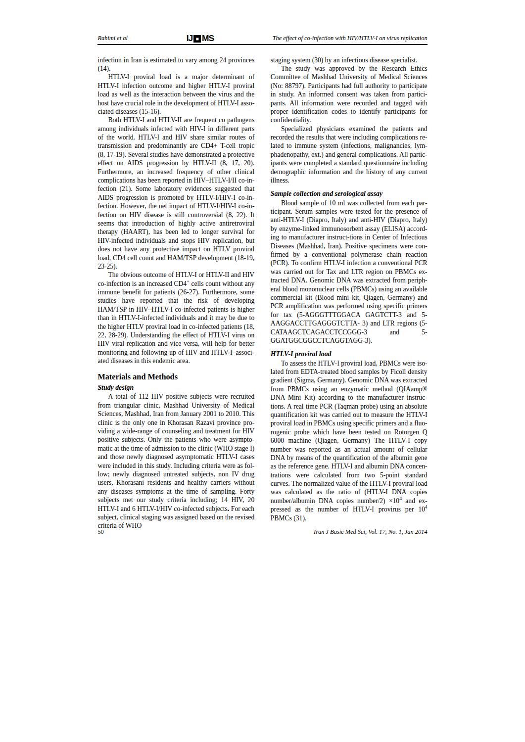Rahimi et al
IJ MS
The effect of co-infection with HIV/HTLV-I on virus replication
infection in Iran is estimated to vary among 24 provinces (14).
HTLV-I proviral load is a major determinant of HTLV-I infection outcome and higher HTLV-I proviral load as well as the interaction between the virus and the host have crucial role in the development of HTLV-I associated diseases (15-16).
Both HTLV-I and HTLV-II are frequent co pathogens among individuals infected with HIV-I in different parts of the world. HTLV-I and HIV share similar routes of transmission and predominantly are CD4+ T-cell tropic (8, 17-19). Several studies have demonstrated a protective effect on AIDS progression by HTLV-II (8, 17, 20). Furthermore, an increased frequency of other clinical complications has been reported in HIV–HTLV-I/II co-infection (21). Some laboratory evidences suggested that AIDS progression is promoted by HTLV-I/HIV-I co-infection. However, the net impact of HTLV-I/HIV-I co-infection on HIV disease is still controversial (8, 22). It seems that introduction of highly active antiretroviral therapy (HAART), has been led to longer survival for HIV-infected individuals and stops HIV replication, but does not have any protective impact on HTLV proviral load, CD4 cell count and HAM/TSP development (18-19, 23-25).
The obvious outcome of HTLV-I or HTLV-II and HIV co-infection is an increased CD4+ cells count without any immune benefit for patients (26-27). Furthermore, some studies have reported that the risk of developing HAM/TSP in HIV–HTLV-I co-infected patients is higher than in HTLV-I-infected individuals and it may be due to the higher HTLV proviral load in co-infected patients (18, 22, 28-29). Understanding the effect of HTLV-I virus on HIV viral replication and vice versa, will help for better monitoring and following up of HIV and HTLV-I–associated diseases in this endemic area.
Materials and Methods
Study design
A total of 112 HIV positive subjects were recruited from triangular clinic, Mashhad University of Medical Sciences, Mashhad, Iran from January 2001 to 2010. This clinic is the only one in Khorasan Razavi province providing a wide-range of counseling and treatment for HIV positive subjects. Only the patients who were asymptomatic at the time of admission to the clinic (WHO stage I) and those newly diagnosed asymptomatic HTLV-I cases were included in this study. Including criteria were as follow; newly diagnosed untreated subjects, non IV drug users, Khorasani residents and healthy carriers without any diseases symptoms at the time of sampling. Forty subjects met our study criteria including; 14 HIV, 20 HTLV-I and 6 HTLV-I/HIV co-infected subjects. For each subject, clinical staging was assigned based on the revised criteria of WHO
staging system (30) by an infectious disease specialist.
The study was approved by the Research Ethics Committee of Mashhad University of Medical Sciences (No: 88797). Participants had full authority to participate in study. An informed consent was taken from participants. All information were recorded and tagged with proper identification codes to identify participants for confidentiality.
Specialized physicians examined the patients and recorded the results that were including complications related to immune system (infections, malignancies, lymphadenopathy, ext.) and general complications. All participants were completed a standard questionnaire including demographic information and the history of any current illness.
Sample collection and serological assay
Blood sample of 10 ml was collected from each participant. Serum samples were tested for the presence of anti-HTLV-I (Diapro, Italy) and anti-HIV (Diapro, Italy) by enzyme-linked immunosorbent assay (ELISA) according to manufacturer instruct-tions in Center of Infectious Diseases (Mashhad, Iran). Positive specimens were confirmed by a conventional polymerase chain reaction (PCR). To confirm HTLV-I infection a conventional PCR was carried out for Tax and LTR region on PBMCs extracted DNA. Genomic DNA was extracted from peripheral blood mononuclear cells (PBMCs) using an available commercial kit (Blood mini kit, Qiagen, Germany) and PCR amplification was performed using specific primers for tax (5-AGGGTTTGGACA GAGTCTT-3 and 5-AAGGACCTTGAGGGTCTTA- 3) and LTR regions (5-CATAAGCTCAGACCTCCGGG-3 and 5-GGATGGCGGCCTCAGGTAGG-3).
HTLV-I proviral load
To assess the HTLV-I proviral load, PBMCs were isolated from EDTA-treated blood samples by Ficoll density gradient (Sigma, Germany). Genomic DNA was extracted from PBMCs using an enzymatic method (QIAamp® DNA Mini Kit) according to the manufacturer instructions. A real time PCR (Taqman probe) using an absolute quantification kit was carried out to measure the HTLV-I proviral load in PBMCs using specific primers and a fluorogenic probe which have been tested on Rotorgen Q 6000 machine (Qiagen, Germany) The HTLV-I copy number was reported as an actual amount of cellular DNA by means of the quantification of the albumin gene as the reference gene. HTLV-I and albumin DNA concentrations were calculated from two 5-point standard curves. The normalized value of the HTLV-I proviral load was calculated as the ratio of (HTLV-I DNA copies number/albumin DNA copies number/2) ×104 and expressed as the number of HTLV-I provirus per 104 PBMCs (31).
50
Iran J Basic Med Sci, Vol. 17, No. 1, Jan 2014